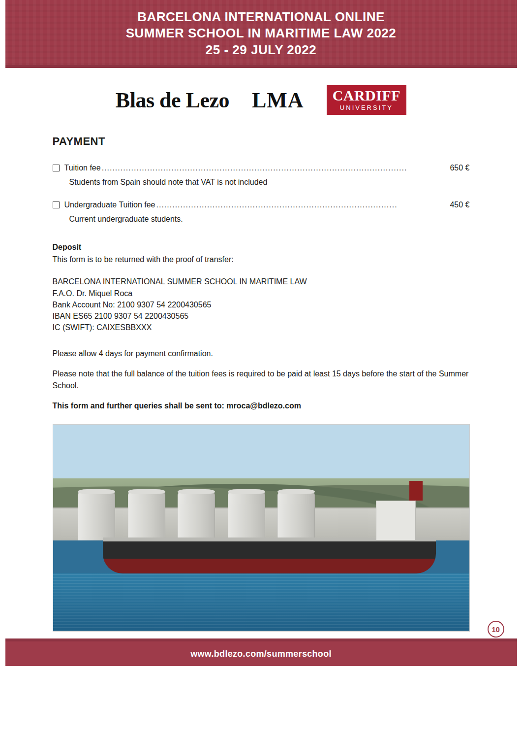Barcelona International Online
Summer School in Maritime Law 2022 25 - 29 July 2022
Blas de Lezo
LMA
CARDIFF UNIVERSITY
PAYMENT
Tuition fee .................................................................................................................. 650 €
Students from Spain should note that VAT is not included
Undergraduate Tuition fee .......................................................................................... 450 €
Current undergraduate students.
Deposit
This form is to be returned with the proof of transfer:
BARCELONA INTERNATIONAL SUMMER SCHOOL IN MARITIME LAW
F.A.O. Dr. Miquel Roca
Bank Account No: 2100 9307 54 2200430565
IBAN ES65 2100 9307 54 2200430565
IC (SWIFT): CAIXESBBXXX
Please allow 4 days for payment confirmation.
Please note that the full balance of the tuition fees is required to be paid at least 15 days before the start of the Summer School.
This form and further queries shall be sent to: mroca@bdlezo.com
10
www.bdlezo.com/summerschool